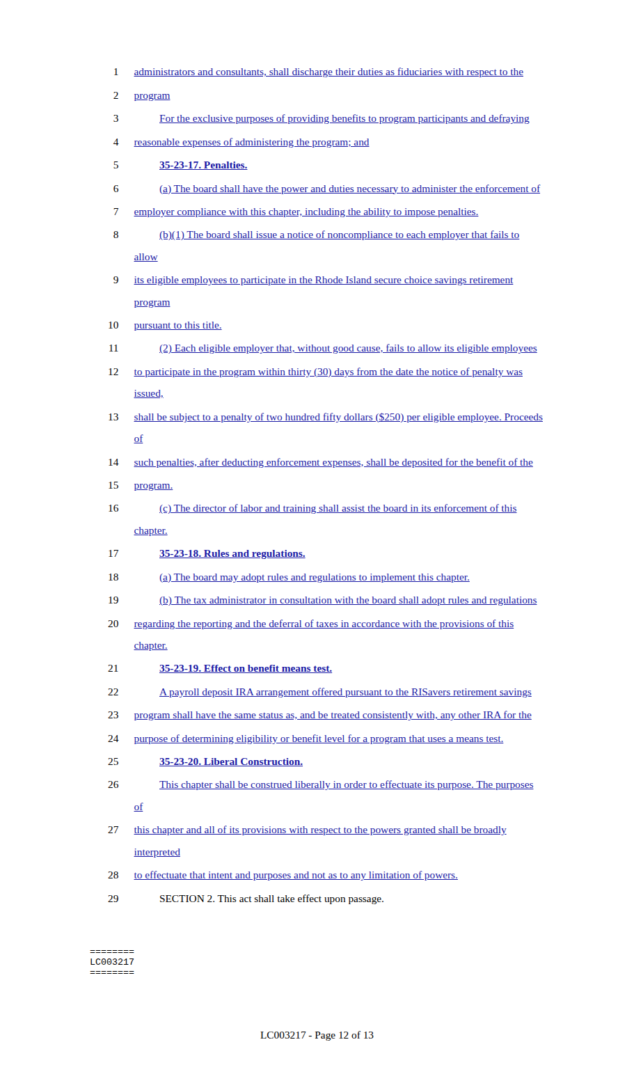| 1 | administrators and consultants, shall discharge their duties as fiduciaries with respect to the |
| 2 | program |
| 3 | For the exclusive purposes of providing benefits to program participants and defraying |
| 4 | reasonable expenses of administering the program; and |
| 5 | 35-23-17. Penalties. |
| 6 | (a) The board shall have the power and duties necessary to administer the enforcement of |
| 7 | employer compliance with this chapter, including the ability to impose penalties. |
| 8 | (b)(1) The board shall issue a notice of noncompliance to each employer that fails to allow |
| 9 | its eligible employees to participate in the Rhode Island secure choice savings retirement program |
| 10 | pursuant to this title. |
| 11 | (2) Each eligible employer that, without good cause, fails to allow its eligible employees |
| 12 | to participate in the program within thirty (30) days from the date the notice of penalty was issued, |
| 13 | shall be subject to a penalty of two hundred fifty dollars ($250) per eligible employee. Proceeds of |
| 14 | such penalties, after deducting enforcement expenses, shall be deposited for the benefit of the |
| 15 | program. |
| 16 | (c) The director of labor and training shall assist the board in its enforcement of this chapter. |
| 17 | 35-23-18. Rules and regulations. |
| 18 | (a) The board may adopt rules and regulations to implement this chapter. |
| 19 | (b) The tax administrator in consultation with the board shall adopt rules and regulations |
| 20 | regarding the reporting and the deferral of taxes in accordance with the provisions of this chapter. |
| 21 | 35-23-19. Effect on benefit means test. |
| 22 | A payroll deposit IRA arrangement offered pursuant to the RISavers retirement savings |
| 23 | program shall have the same status as, and be treated consistently with, any other IRA for the |
| 24 | purpose of determining eligibility or benefit level for a program that uses a means test. |
| 25 | 35-23-20. Liberal Construction. |
| 26 | This chapter shall be construed liberally in order to effectuate its purpose. The purposes of |
| 27 | this chapter and all of its provisions with respect to the powers granted shall be broadly interpreted |
| 28 | to effectuate that intent and purposes and not as to any limitation of powers. |
| 29 | SECTION 2. This act shall take effect upon passage. |
========
LC003217
========
LC003217 - Page 12 of 13